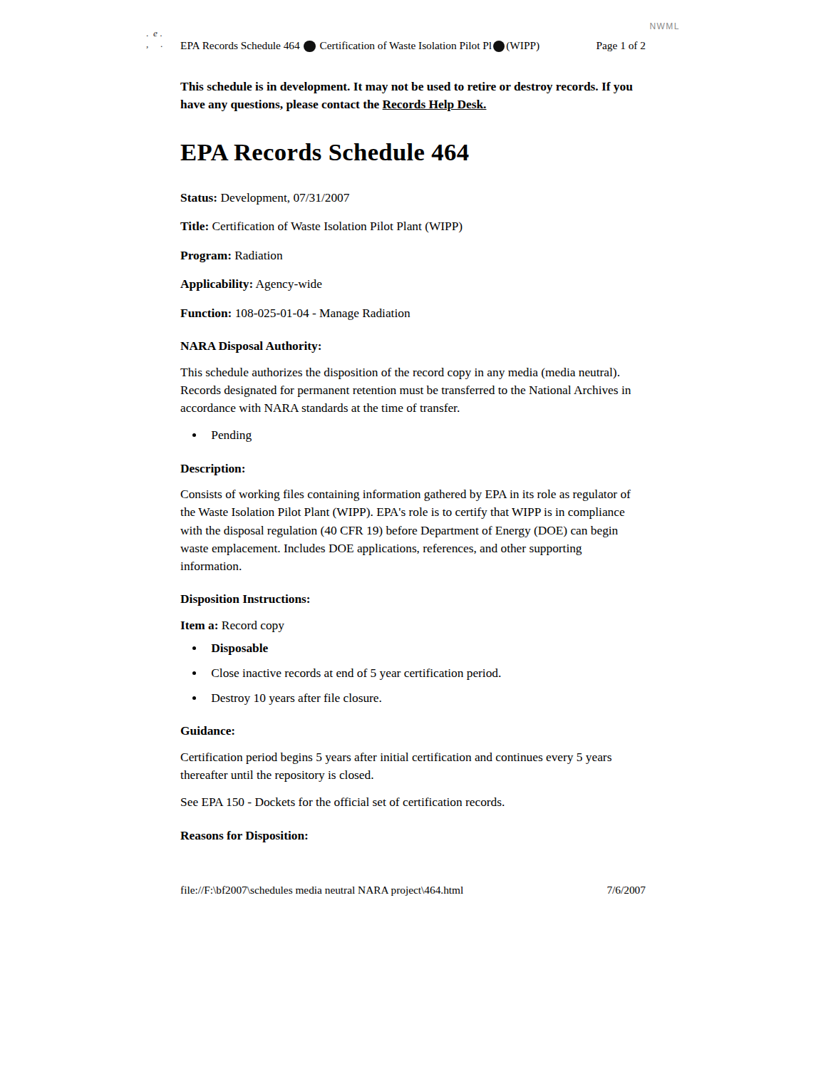NWML
. e .
, .
EPA Records Schedule 464 Certification of Waste Isolation Pilot Pl (WIPP)
Page 1 of 2
This schedule is in development. It may not be used to retire or destroy records. If you have any questions, please contact the Records Help Desk.
EPA Records Schedule 464
Status: Development, 07/31/2007
Title: Certification of Waste Isolation Pilot Plant (WIPP)
Program: Radiation
Applicability: Agency-wide
Function: 108-025-01-04 - Manage Radiation
NARA Disposal Authority:
This schedule authorizes the disposition of the record copy in any media (media neutral). Records designated for permanent retention must be transferred to the National Archives in accordance with NARA standards at the time of transfer.
Pending
Description:
Consists of working files containing information gathered by EPA in its role as regulator of the Waste Isolation Pilot Plant (WIPP). EPA's role is to certify that WIPP is in compliance with the disposal regulation (40 CFR 19) before Department of Energy (DOE) can begin waste emplacement. Includes DOE applications, references, and other supporting information.
Disposition Instructions:
Item a: Record copy
Disposable
Close inactive records at end of 5 year certification period.
Destroy 10 years after file closure.
Guidance:
Certification period begins 5 years after initial certification and continues every 5 years thereafter until the repository is closed.
See EPA 150 - Dockets for the official set of certification records.
Reasons for Disposition:
file://F:\bf2007\schedules media neutral NARA project\464.html
7/6/2007